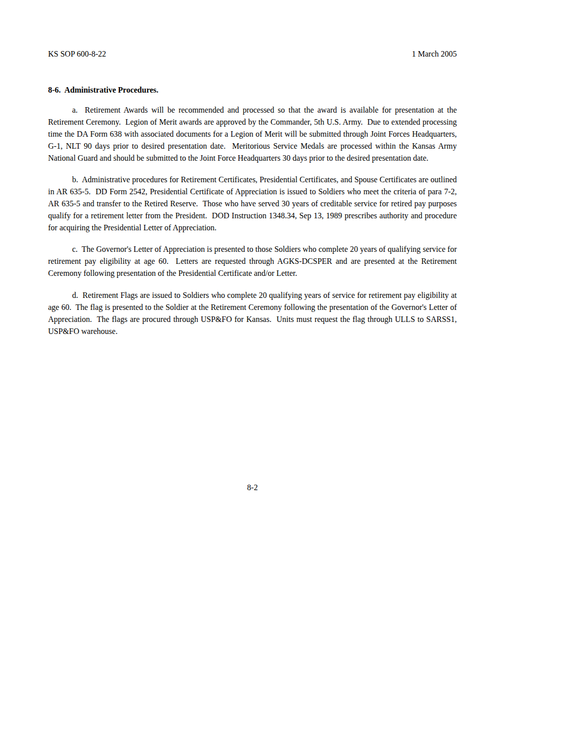KS SOP 600-8-22 1 March 2005
8-6. Administrative Procedures.
a. Retirement Awards will be recommended and processed so that the award is available for presentation at the Retirement Ceremony. Legion of Merit awards are approved by the Commander, 5th U.S. Army. Due to extended processing time the DA Form 638 with associated documents for a Legion of Merit will be submitted through Joint Forces Headquarters, G-1, NLT 90 days prior to desired presentation date. Meritorious Service Medals are processed within the Kansas Army National Guard and should be submitted to the Joint Force Headquarters 30 days prior to the desired presentation date.
b. Administrative procedures for Retirement Certificates, Presidential Certificates, and Spouse Certificates are outlined in AR 635-5. DD Form 2542, Presidential Certificate of Appreciation is issued to Soldiers who meet the criteria of para 7-2, AR 635-5 and transfer to the Retired Reserve. Those who have served 30 years of creditable service for retired pay purposes qualify for a retirement letter from the President. DOD Instruction 1348.34, Sep 13, 1989 prescribes authority and procedure for acquiring the Presidential Letter of Appreciation.
c. The Governor's Letter of Appreciation is presented to those Soldiers who complete 20 years of qualifying service for retirement pay eligibility at age 60. Letters are requested through AGKS-DCSPER and are presented at the Retirement Ceremony following presentation of the Presidential Certificate and/or Letter.
d. Retirement Flags are issued to Soldiers who complete 20 qualifying years of service for retirement pay eligibility at age 60. The flag is presented to the Soldier at the Retirement Ceremony following the presentation of the Governor's Letter of Appreciation. The flags are procured through USP&FO for Kansas. Units must request the flag through ULLS to SARSS1, USP&FO warehouse.
8-2